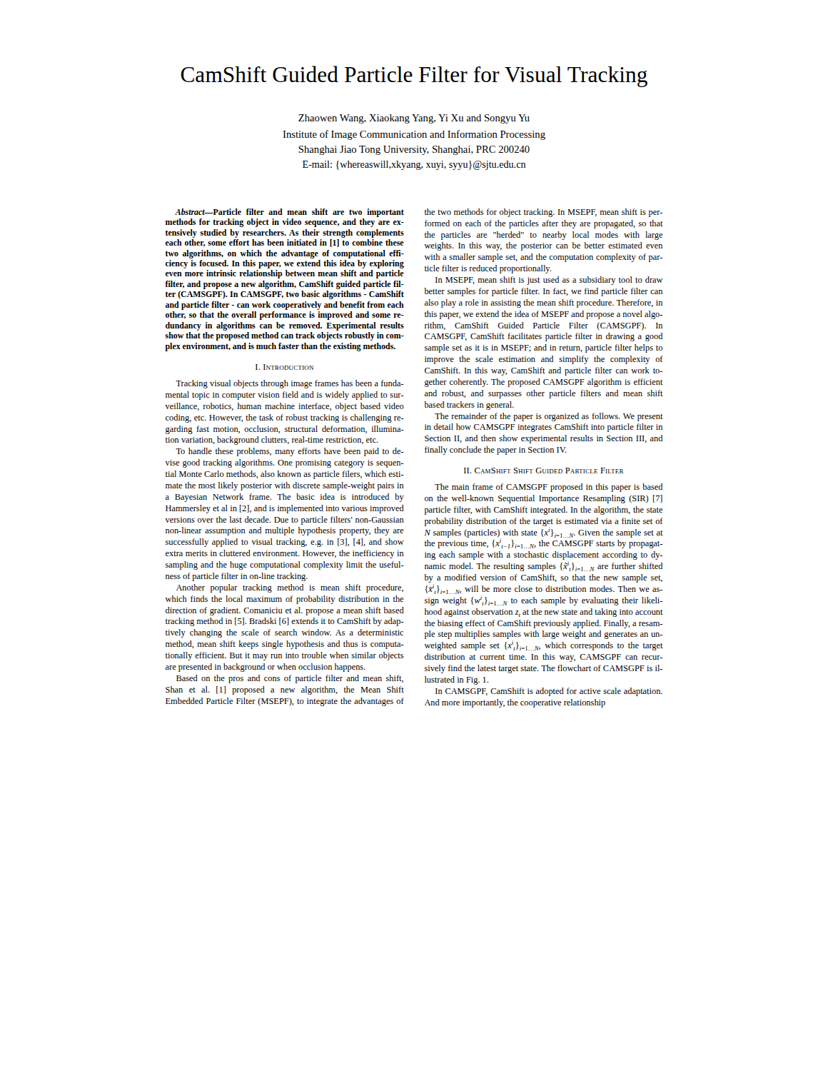CamShift Guided Particle Filter for Visual Tracking
Zhaowen Wang, Xiaokang Yang, Yi Xu and Songyu Yu
Institute of Image Communication and Information Processing
Shanghai Jiao Tong University, Shanghai, PRC 200240
E-mail: {whereaswill,xkyang, xuyi, syyu}@sjtu.edu.cn
Abstract—Particle filter and mean shift are two important methods for tracking object in video sequence, and they are extensively studied by researchers. As their strength complements each other, some effort has been initiated in [1] to combine these two algorithms, on which the advantage of computational efficiency is focused. In this paper, we extend this idea by exploring even more intrinsic relationship between mean shift and particle filter, and propose a new algorithm, CamShift guided particle filter (CAMSGPF). In CAMSGPF, two basic algorithms - CamShift and particle filter - can work cooperatively and benefit from each other, so that the overall performance is improved and some redundancy in algorithms can be removed. Experimental results show that the proposed method can track objects robustly in complex environment, and is much faster than the existing methods.
I. Introduction
Tracking visual objects through image frames has been a fundamental topic in computer vision field and is widely applied to surveillance, robotics, human machine interface, object based video coding, etc. However, the task of robust tracking is challenging regarding fast motion, occlusion, structural deformation, illumination variation, background clutters, real-time restriction, etc.
To handle these problems, many efforts have been paid to devise good tracking algorithms. One promising category is sequential Monte Carlo methods, also known as particle filers, which estimate the most likely posterior with discrete sample-weight pairs in a Bayesian Network frame. The basic idea is introduced by Hammersley et al in [2], and is implemented into various improved versions over the last decade. Due to particle filters' non-Gaussian non-linear assumption and multiple hypothesis property, they are successfully applied to visual tracking, e.g. in [3], [4], and show extra merits in cluttered environment. However, the inefficiency in sampling and the huge computational complexity limit the usefulness of particle filter in on-line tracking.
Another popular tracking method is mean shift procedure, which finds the local maximum of probability distribution in the direction of gradient. Comaniciu et al. propose a mean shift based tracking method in [5]. Bradski [6] extends it to CamShift by adaptively changing the scale of search window. As a deterministic method, mean shift keeps single hypothesis and thus is computationally efficient. But it may run into trouble when similar objects are presented in background or when occlusion happens.
Based on the pros and cons of particle filter and mean shift, Shan et al. [1] proposed a new algorithm, the Mean Shift Embedded Particle Filter (MSEPF), to integrate the advantages of the two methods for object tracking. In MSEPF, mean shift is performed on each of the particles after they are propagated, so that the particles are "herded" to nearby local modes with large weights. In this way, the posterior can be better estimated even with a smaller sample set, and the computation complexity of particle filter is reduced proportionally.
In MSEPF, mean shift is just used as a subsidiary tool to draw better samples for particle filter. In fact, we find particle filter can also play a role in assisting the mean shift procedure. Therefore, in this paper, we extend the idea of MSEPF and propose a novel algorithm, CamShift Guided Particle Filter (CAMSGPF). In CAMSGPF, CamShift facilitates particle filter in drawing a good sample set as it is in MSEPF; and in return, particle filter helps to improve the scale estimation and simplify the complexity of CamShift. In this way, CamShift and particle filter can work together coherently. The proposed CAMSGPF algorithm is efficient and robust, and surpasses other particle filters and mean shift based trackers in general.
The remainder of the paper is organized as follows. We present in detail how CAMSGPF integrates CamShift into particle filter in Section II, and then show experimental results in Section III, and finally conclude the paper in Section IV.
II. CamShift Shift Guided Particle Filter
The main frame of CAMSGPF proposed in this paper is based on the well-known Sequential Importance Resampling (SIR) [7] particle filter, with CamShift integrated. In the algorithm, the state probability distribution of the target is estimated via a finite set of N samples (particles) with state {xi}i=1…N. Given the sample set at the previous time, {xit−1}i=1…N, the CAMSGPF starts by propagating each sample with a stochastic displacement according to dynamic model. The resulting samples {x̃it}i=1…N are further shifted by a modified version of CamShift, so that the new sample set, {x̄it}i=1…N, will be more close to distribution modes. Then we assign weight {wit}i=1…N to each sample by evaluating their likelihood against observation zt at the new state and taking into account the biasing effect of CamShift previously applied. Finally, a resample step multiplies samples with large weight and generates an unweighted sample set {xit}i=1…N, which corresponds to the target distribution at current time. In this way, CAMSGPF can recursively find the latest target state. The flowchart of CAMSGPF is illustrated in Fig. 1.
In CAMSGPF, CamShift is adopted for active scale adaptation. And more importantly, the cooperative relationship